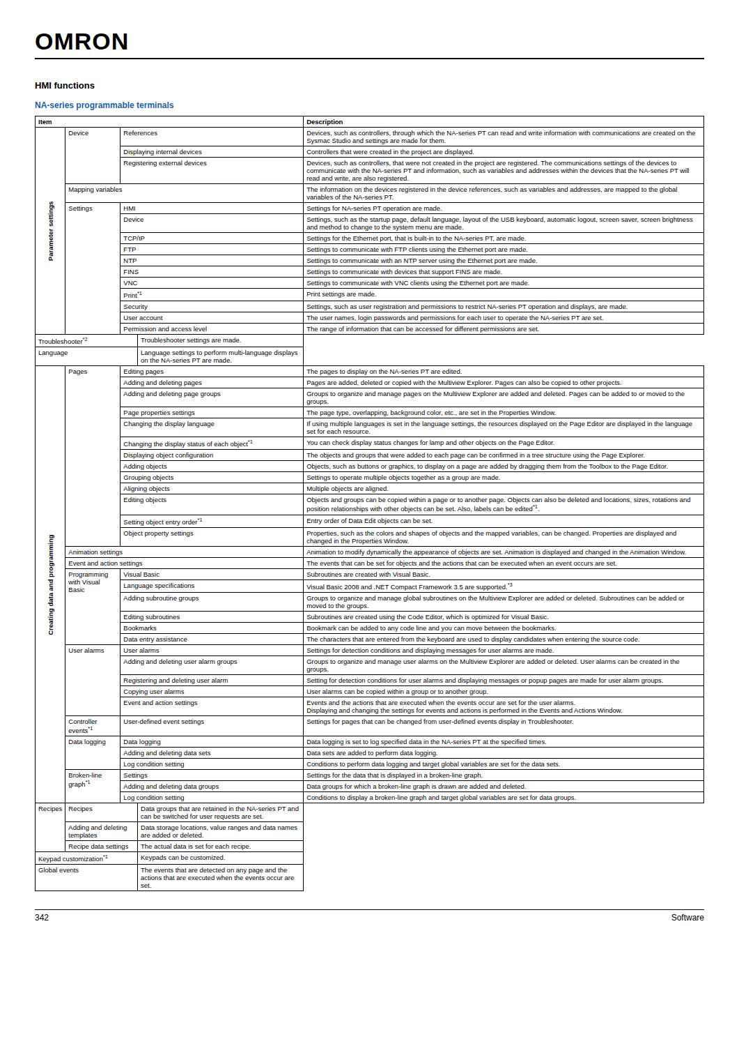OMRON
HMI functions
NA-series programmable terminals
| Item | Description |
| --- | --- |
| Parameter settings | Device | References | Devices, such as controllers, through which the NA-series PT can read and write information with communications are created on the Sysmac Studio and settings are made for them. |
| Displaying internal devices | Controllers that were created in the project are displayed. |
| Registering external devices | Devices, such as controllers, that were not created in the project are registered. The communications settings of the devices to communicate with the NA-series PT and information, such as variables and addresses within the devices that the NA-series PT will read and write, are also registered. |
| Mapping variables | The information on the devices registered in the device references, such as variables and addresses, are mapped to the global variables of the NA-series PT. |
| Settings | HMI | Settings for NA-series PT operation are made. |
| Device | Settings, such as the startup page, default language, layout of the USB keyboard, automatic logout, screen saver, screen brightness and method to change to the system menu are made. |
| TCP/IP | Settings for the Ethernet port, that is built-in to the NA-series PT, are made. |
| FTP | Settings to communicate with FTP clients using the Ethernet port are made. |
| NTP | Settings to communicate with an NTP server using the Ethernet port are made. |
| FINS | Settings to communicate with devices that support FINS are made. |
| VNC | Settings to communicate with VNC clients using the Ethernet port are made. |
| Print *1 | Print settings are made. |
| Security | Settings, such as user registration and permissions to restrict NA-series PT operation and displays, are made. |
| User account | The user names, login passwords and permissions for each user to operate the NA-series PT are set. |
| Permission and access level | The range of information that can be accessed for different permissions are set. |
| Troubleshooter *2 | Troubleshooter settings are made. |
| Language | Language settings to perform multi-language displays on the NA-series PT are made. |
| Creating data and programming | Pages | Editing pages | The pages to display on the NA-series PT are edited. |
| Adding and deleting pages | Pages are added, deleted or copied with the Multiview Explorer. Pages can also be copied to other projects. |
| Adding and deleting page groups | Groups to organize and manage pages on the Multiview Explorer are added and deleted. Pages can be added to or moved to the groups. |
| Page properties settings | The page type, overlapping, background color, etc., are set in the Properties Window. |
| Changing the display language | If using multiple languages is set in the language settings, the resources displayed on the Page Editor are displayed in the language set for each resource. |
| Changing the display status of each object *1 | You can check display status changes for lamp and other objects on the Page Editor. |
| Displaying object configuration | The objects and groups that were added to each page can be confirmed in a tree structure using the Page Explorer. |
| Adding objects | Objects, such as buttons or graphics, to display on a page are added by dragging them from the Toolbox to the Page Editor. |
| Grouping objects | Settings to operate multiple objects together as a group are made. |
| Aligning objects | Multiple objects are aligned. |
| Editing objects | Objects and groups can be copied within a page or to another page. Objects can also be deleted and locations, sizes, rotations and position relationships with other objects can be set. Also, labels can be edited *1 . |
| Setting object entry order *1 | Entry order of Data Edit objects can be set. |
| Object property settings | Properties, such as the colors and shapes of objects and the mapped variables, can be changed. Properties are displayed and changed in the Properties Window. |
| Animation settings | Animation to modify dynamically the appearance of objects are set. Animation is displayed and changed in the Animation Window. |
| Event and action settings | The events that can be set for objects and the actions that can be executed when an event occurs are set. |
| Programming with Visual Basic | Visual Basic | Subroutines are created with Visual Basic. |
| Language specifications | Visual Basic 2008 and .NET Compact Framework 3.5 are supported. *3 |
| Adding subroutine groups | Groups to organize and manage global subroutines on the Multiview Explorer are added or deleted. Subroutines can be added or moved to the groups. |
| Editing subroutines | Subroutines are created using the Code Editor, which is optimized for Visual Basic. |
| Bookmarks | Bookmark can be added to any code line and you can move between the bookmarks. |
| Data entry assistance | The characters that are entered from the keyboard are used to display candidates when entering the source code. |
| User alarms | User alarms | Settings for detection conditions and displaying messages for user alarms are made. |
| Adding and deleting user alarm groups | Groups to organize and manage user alarms on the Multiview Explorer are added or deleted. User alarms can be created in the groups. |
| Registering and deleting user alarm | Setting for detection conditions for user alarms and displaying messages or popup pages are made for user alarm groups. |
| Copying user alarms | User alarms can be copied within a group or to another group. |
| Event and action settings | Events and the actions that are executed when the events occur are set for the user alarms. Displaying and changing the settings for events and actions is performed in the Events and Actions Window. |
| Controller events *1 | User-defined event settings | Settings for pages that can be changed from user-defined events display in Troubleshooter. |
| Data logging | Data logging | Data logging is set to log specified data in the NA-series PT at the specified times. |
| Adding and deleting data sets | Data sets are added to perform data logging. |
| Log condition setting | Conditions to perform data logging and target global variables are set for the data sets. |
| Broken-line graph *1 | Settings | Settings for the data that is displayed in a broken-line graph. |
| Adding and deleting data groups | Data groups for which a broken-line graph is drawn are added and deleted. |
| Log condition setting | Conditions to display a broken-line graph and target global variables are set for data groups. |
| Recipes | Recipes | Data groups that are retained in the NA-series PT and can be switched for user requests are set. |
| Adding and deleting templates | Data storage locations, value ranges and data names are added or deleted. |
| Recipe data settings | The actual data is set for each recipe. |
| Keypad customization *1 | Keypads can be customized. |
| Global events | The events that are detected on any page and the actions that are executed when the events occur are set. |
342
Software